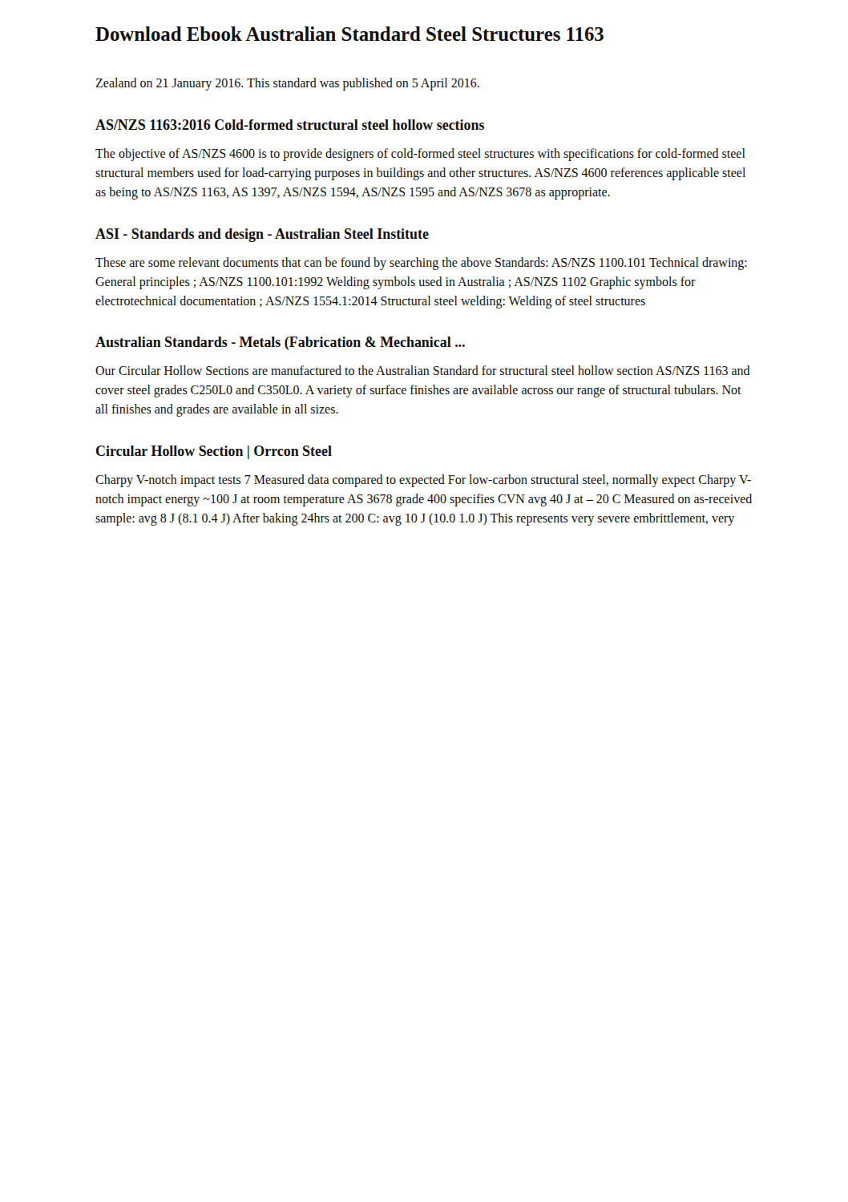Download Ebook Australian Standard Steel Structures 1163
Zealand on 21 January 2016. This standard was published on 5 April 2016.
AS/NZS 1163:2016 Cold-formed structural steel hollow sections
The objective of AS/NZS 4600 is to provide designers of cold-formed steel structures with specifications for cold-formed steel structural members used for load-carrying purposes in buildings and other structures. AS/NZS 4600 references applicable steel as being to AS/NZS 1163, AS 1397, AS/NZS 1594, AS/NZS 1595 and AS/NZS 3678 as appropriate.
ASI - Standards and design - Australian Steel Institute
These are some relevant documents that can be found by searching the above Standards: AS/NZS 1100.101 Technical drawing: General principles ; AS/NZS 1100.101:1992 Welding symbols used in Australia ; AS/NZS 1102 Graphic symbols for electrotechnical documentation ; AS/NZS 1554.1:2014 Structural steel welding: Welding of steel structures
Australian Standards - Metals (Fabrication & Mechanical ...
Our Circular Hollow Sections are manufactured to the Australian Standard for structural steel hollow section AS/NZS 1163 and cover steel grades C250L0 and C350L0. A variety of surface finishes are available across our range of structural tubulars. Not all finishes and grades are available in all sizes.
Circular Hollow Section | Orrcon Steel
Charpy V-notch impact tests 7 Measured data compared to expected For low-carbon structural steel, normally expect Charpy V-notch impact energy ~100 J at room temperature AS 3678 grade 400 specifies CVN avg 40 J at – 20 C Measured on as-received sample: avg 8 J (8.1 0.4 J) After baking 24hrs at 200 C: avg 10 J (10.0 1.0 J) This represents very severe embrittlement, very